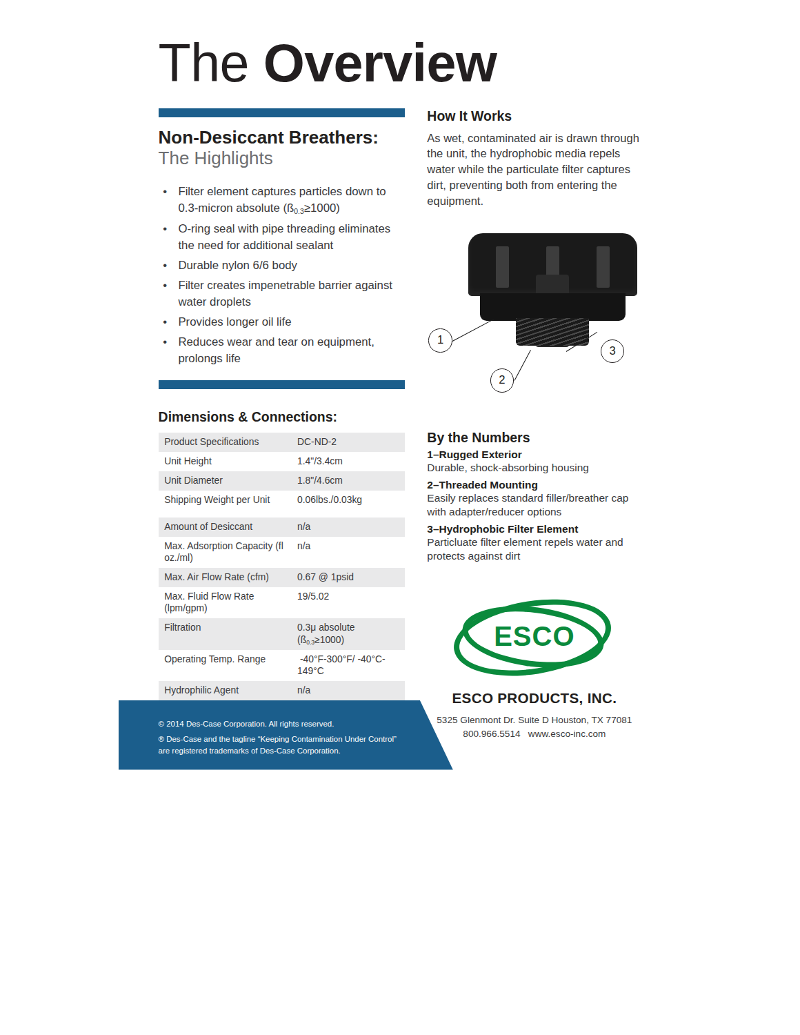The Overview
Non-Desiccant Breathers: The Highlights
Filter element captures particles down to 0.3-micron absolute (ß0.3≥1000)
O-ring seal with pipe threading eliminates the need for additional sealant
Durable nylon 6/6 body
Filter creates impenetrable barrier against water droplets
Provides longer oil life
Reduces wear and tear on equipment, prolongs life
Dimensions & Connections:
| Product Specifications | DC-ND-2 |
| Unit Height | 1.4"/3.4cm |
| Unit Diameter | 1.8"/4.6cm |
| Shipping Weight per Unit | 0.06lbs./0.03kg |
| Amount of Desiccant | n/a |
| Max. Adsorption Capacity (fl oz./ml) | n/a |
| Max. Air Flow Rate (cfm) | 0.67 @ 1psid |
| Max. Fluid Flow Rate (lpm/gpm) | 19/5.02 |
| Filtration | 0.3μ absolute (ß 0.3 ≥1000) |
| Operating Temp. Range | -40°F-300°F/ -40°C-149°C |
| Hydrophilic Agent | n/a |
| Filter Media | ePTFE |
| Connection Size | ⅜" |
| Body Material | Nylon 6/6 (33% glass-filled) |
How It Works
As wet, contaminated air is drawn through the unit, the hydrophobic media repels water while the particulate filter captures dirt, preventing both from entering the equipment.
1
2
3
By the Numbers
1–Rugged Exterior
Durable, shock-absorbing housing
2–Threaded Mounting
Easily replaces standard filler/breather cap with adapter/reducer options
3–Hydrophobic Filter Element
Particluate filter element repels water and protects against dirt
ESCO
ESCO PRODUCTS, INC.
5325 Glenmont Dr. Suite D Houston, TX 77081
800.966.5514 www.esco-inc.com
© 2014 Des-Case Corporation. All rights reserved.
® Des-Case and the tagline “Keeping Contamination Under Control” are registered trademarks of Des-Case Corporation.